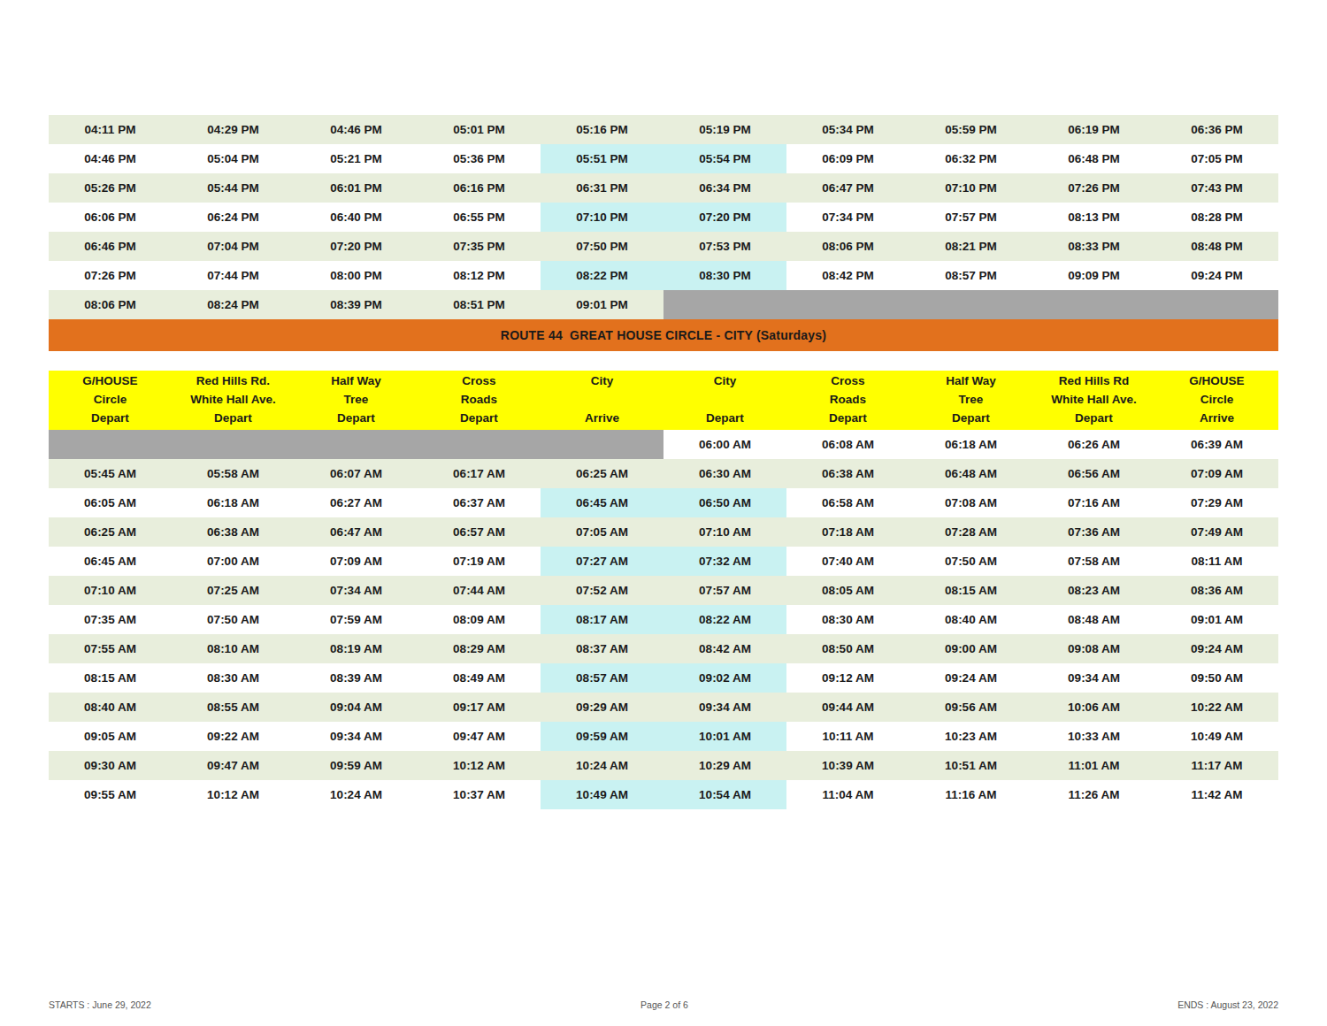| 04:11 PM | 04:29 PM | 04:46 PM | 05:01 PM | 05:16 PM | 05:19 PM | 05:34 PM | 05:59 PM | 06:19 PM | 06:36 PM |
| 04:46 PM | 05:04 PM | 05:21 PM | 05:36 PM | 05:51 PM | 05:54 PM | 06:09 PM | 06:32 PM | 06:48 PM | 07:05 PM |
| 05:26 PM | 05:44 PM | 06:01 PM | 06:16 PM | 06:31 PM | 06:34 PM | 06:47 PM | 07:10 PM | 07:26 PM | 07:43 PM |
| 06:06 PM | 06:24 PM | 06:40 PM | 06:55 PM | 07:10 PM | 07:20 PM | 07:34 PM | 07:57 PM | 08:13 PM | 08:28 PM |
| 06:46 PM | 07:04 PM | 07:20 PM | 07:35 PM | 07:50 PM | 07:53 PM | 08:06 PM | 08:21 PM | 08:33 PM | 08:48 PM |
| 07:26 PM | 07:44 PM | 08:00 PM | 08:12 PM | 08:22 PM | 08:30 PM | 08:42 PM | 08:57 PM | 09:09 PM | 09:24 PM |
| 08:06 PM | 08:24 PM | 08:39 PM | 08:51 PM | 09:01 PM | | | | | |
ROUTE 44 GREAT HOUSE CIRCLE - CITY (Saturdays)
| G/HOUSE Circle Depart | Red Hills Rd. White Hall Ave. Depart | Half Way Tree Depart | Cross Roads Depart | City Arrive | City Depart | Cross Roads Depart | Half Way Tree Depart | Red Hills Rd White Hall Ave. Depart | G/HOUSE Circle Arrive |
| | | | | | 06:00 AM | 06:08 AM | 06:18 AM | 06:26 AM | 06:39 AM |
| 05:45 AM | 05:58 AM | 06:07 AM | 06:17 AM | 06:25 AM | 06:30 AM | 06:38 AM | 06:48 AM | 06:56 AM | 07:09 AM |
| 06:05 AM | 06:18 AM | 06:27 AM | 06:37 AM | 06:45 AM | 06:50 AM | 06:58 AM | 07:08 AM | 07:16 AM | 07:29 AM |
| 06:25 AM | 06:38 AM | 06:47 AM | 06:57 AM | 07:05 AM | 07:10 AM | 07:18 AM | 07:28 AM | 07:36 AM | 07:49 AM |
| 06:45 AM | 07:00 AM | 07:09 AM | 07:19 AM | 07:27 AM | 07:32 AM | 07:40 AM | 07:50 AM | 07:58 AM | 08:11 AM |
| 07:10 AM | 07:25 AM | 07:34 AM | 07:44 AM | 07:52 AM | 07:57 AM | 08:05 AM | 08:15 AM | 08:23 AM | 08:36 AM |
| 07:35 AM | 07:50 AM | 07:59 AM | 08:09 AM | 08:17 AM | 08:22 AM | 08:30 AM | 08:40 AM | 08:48 AM | 09:01 AM |
| 07:55 AM | 08:10 AM | 08:19 AM | 08:29 AM | 08:37 AM | 08:42 AM | 08:50 AM | 09:00 AM | 09:08 AM | 09:24 AM |
| 08:15 AM | 08:30 AM | 08:39 AM | 08:49 AM | 08:57 AM | 09:02 AM | 09:12 AM | 09:24 AM | 09:34 AM | 09:50 AM |
| 08:40 AM | 08:55 AM | 09:04 AM | 09:17 AM | 09:29 AM | 09:34 AM | 09:44 AM | 09:56 AM | 10:06 AM | 10:22 AM |
| 09:05 AM | 09:22 AM | 09:34 AM | 09:47 AM | 09:59 AM | 10:01 AM | 10:11 AM | 10:23 AM | 10:33 AM | 10:49 AM |
| 09:30 AM | 09:47 AM | 09:59 AM | 10:12 AM | 10:24 AM | 10:29 AM | 10:39 AM | 10:51 AM | 11:01 AM | 11:17 AM |
| 09:55 AM | 10:12 AM | 10:24 AM | 10:37 AM | 10:49 AM | 10:54 AM | 11:04 AM | 11:16 AM | 11:26 AM | 11:42 AM |
STARTS : June 29, 2022 ENDS : August 23, 2022
Page 2 of 6